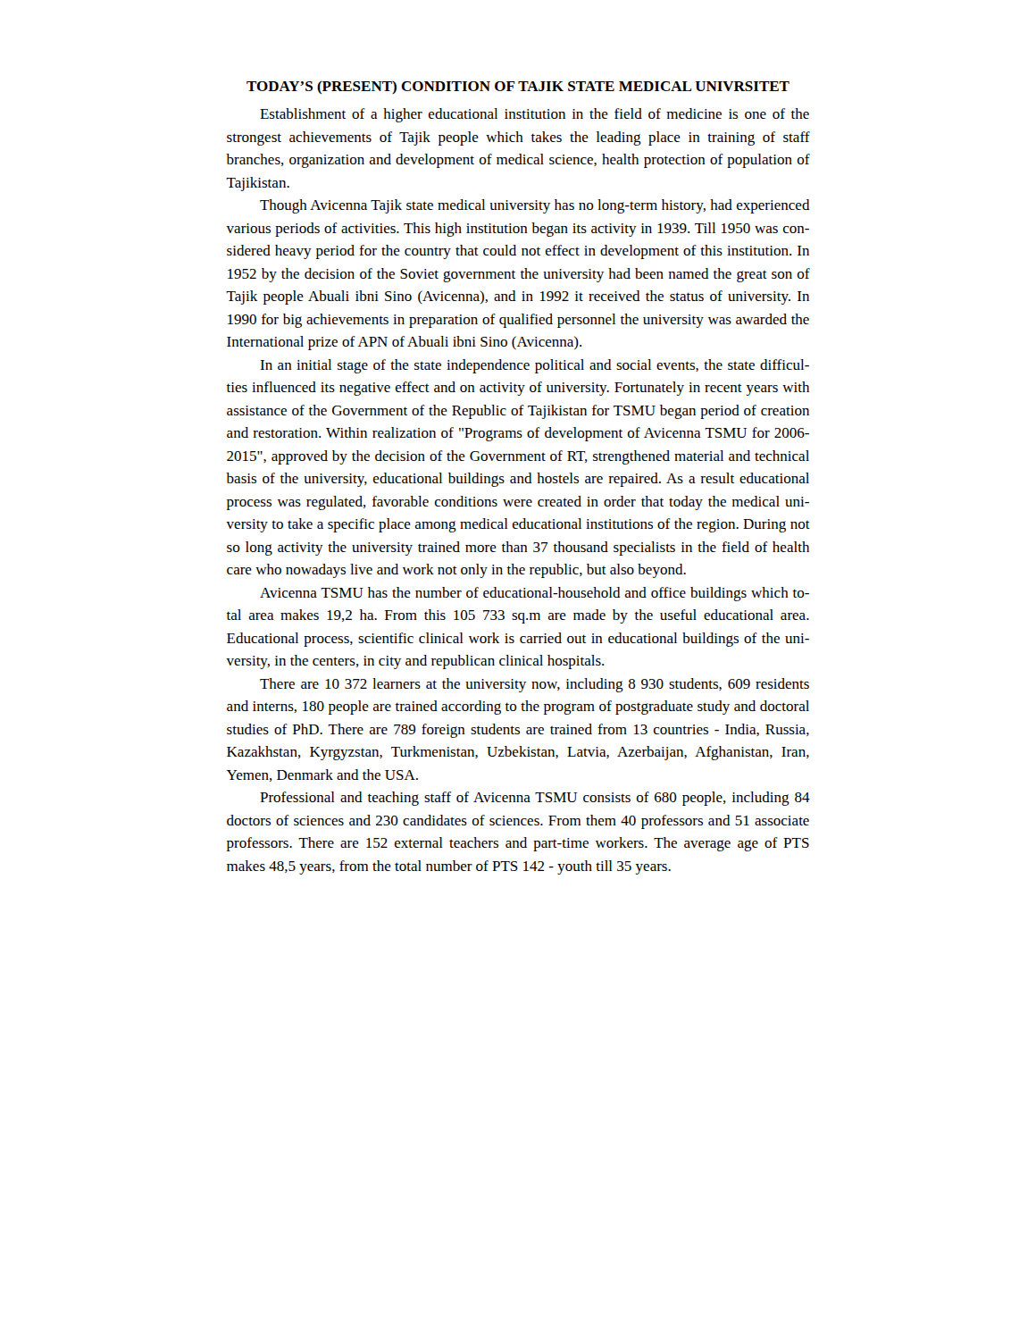Today’s (Present) Condition of Tajik State Medical Univrsitet
Establishment of a higher educational institution in the field of medicine is one of the strongest achievements of Tajik people which takes the leading place in training of staff branches, organization and development of medical science, health protection of population of Tajikistan.
Though Avicenna Tajik state medical university has no long-term history, had experienced various periods of activities. This high institution began its activity in 1939. Till 1950 was considered heavy period for the country that could not effect in development of this institution. In 1952 by the decision of the Soviet government the university had been named the great son of Tajik people Abuali ibni Sino (Avicenna), and in 1992 it received the status of university. In 1990 for big achievements in preparation of qualified personnel the university was awarded the International prize of APN of Abuali ibni Sino (Avicenna).
In an initial stage of the state independence political and social events, the state difficulties influenced its negative effect and on activity of university. Fortunately in recent years with assistance of the Government of the Republic of Tajikistan for TSMU began period of creation and restoration. Within realization of "Programs of development of Avicenna TSMU for 2006-2015", approved by the decision of the Government of RT, strengthened material and technical basis of the university, educational buildings and hostels are repaired. As a result educational process was regulated, favorable conditions were created in order that today the medical university to take a specific place among medical educational institutions of the region. During not so long activity the university trained more than 37 thousand specialists in the field of health care who nowadays live and work not only in the republic, but also beyond.
Avicenna TSMU has the number of educational-household and office buildings which total area makes 19,2 ha. From this 105 733 sq.m are made by the useful educational area. Educational process, scientific clinical work is carried out in educational buildings of the university, in the centers, in city and republican clinical hospitals.
There are 10 372 learners at the university now, including 8 930 students, 609 residents and interns, 180 people are trained according to the program of postgraduate study and doctoral studies of PhD. There are 789 foreign students are trained from 13 countries - India, Russia, Kazakhstan, Kyrgyzstan, Turkmenistan, Uzbekistan, Latvia, Azerbaijan, Afghanistan, Iran, Yemen, Denmark and the USA.
Professional and teaching staff of Avicenna TSMU consists of 680 people, including 84 doctors of sciences and 230 candidates of sciences. From them 40 professors and 51 associate professors. There are 152 external teachers and part-time workers. The average age of PTS makes 48,5 years, from the total number of PTS 142 - youth till 35 years.